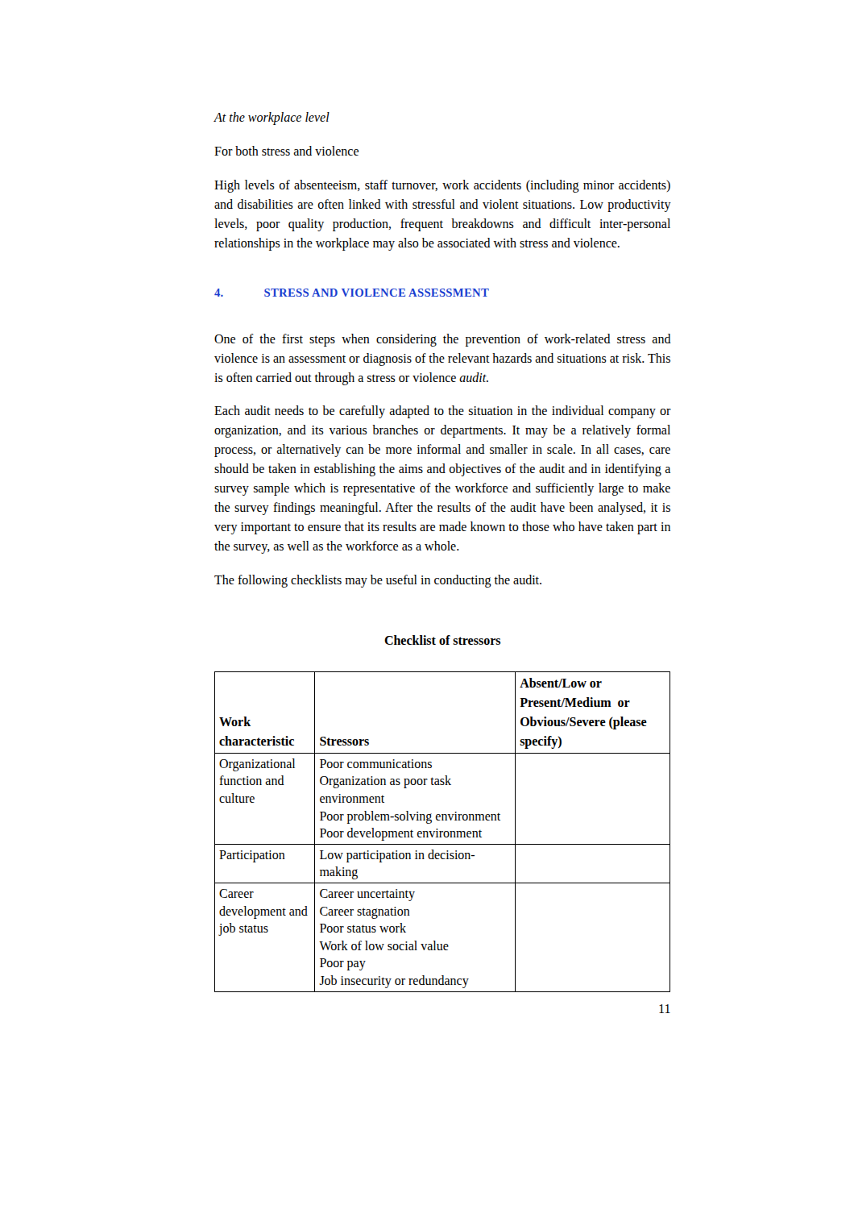At the workplace level
For both stress and violence
High levels of absenteeism, staff turnover, work accidents (including minor accidents) and disabilities are often linked with stressful and violent situations. Low productivity levels, poor quality production, frequent breakdowns and difficult inter-personal relationships in the workplace may also be associated with stress and violence.
4. STRESS AND VIOLENCE ASSESSMENT
One of the first steps when considering the prevention of work-related stress and violence is an assessment or diagnosis of the relevant hazards and situations at risk. This is often carried out through a stress or violence audit.
Each audit needs to be carefully adapted to the situation in the individual company or organization, and its various branches or departments. It may be a relatively formal process, or alternatively can be more informal and smaller in scale. In all cases, care should be taken in establishing the aims and objectives of the audit and in identifying a survey sample which is representative of the workforce and sufficiently large to make the survey findings meaningful. After the results of the audit have been analysed, it is very important to ensure that its results are made known to those who have taken part in the survey, as well as the workforce as a whole.
The following checklists may be useful in conducting the audit.
Checklist of stressors
| Work characteristic | Stressors | Absent/Low or Present/Medium or Obvious/Severe (please specify) |
| --- | --- | --- |
| Organizational function and culture | Poor communications Organization as poor task environment Poor problem-solving environment Poor development environment | |
| Participation | Low participation in decision-making | |
| Career development and job status | Career uncertainty Career stagnation Poor status work Work of low social value Poor pay Job insecurity or redundancy | |
11